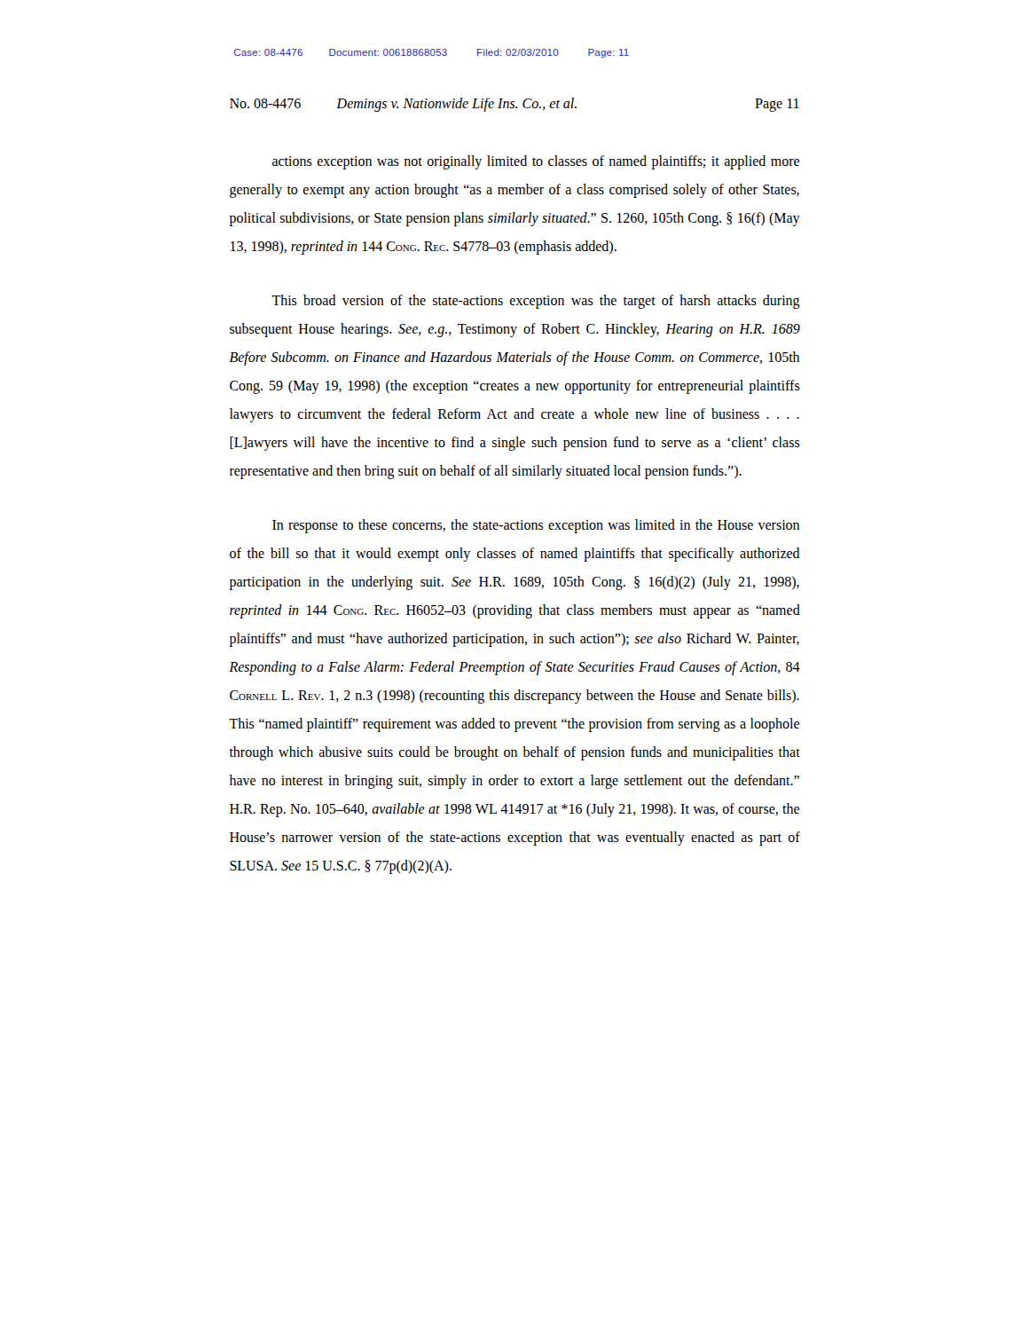Case: 08-4476 Document: 00618868053 Filed: 02/03/2010 Page: 11
No. 08-4476 Demings v. Nationwide Life Ins. Co., et al. Page 11
actions exception was not originally limited to classes of named plaintiffs; it applied more generally to exempt any action brought “as a member of a class comprised solely of other States, political subdivisions, or State pension plans similarly situated.” S. 1260, 105th Cong. § 16(f) (May 13, 1998), reprinted in 144 Cong. Rec. S4778–03 (emphasis added).
This broad version of the state-actions exception was the target of harsh attacks during subsequent House hearings. See, e.g., Testimony of Robert C. Hinckley, Hearing on H.R. 1689 Before Subcomm. on Finance and Hazardous Materials of the House Comm. on Commerce, 105th Cong. 59 (May 19, 1998) (the exception “creates a new opportunity for entrepreneurial plaintiffs lawyers to circumvent the federal Reform Act and create a whole new line of business . . . . [L]awyers will have the incentive to find a single such pension fund to serve as a ‘client’ class representative and then bring suit on behalf of all similarly situated local pension funds.”).
In response to these concerns, the state-actions exception was limited in the House version of the bill so that it would exempt only classes of named plaintiffs that specifically authorized participation in the underlying suit. See H.R. 1689, 105th Cong. § 16(d)(2) (July 21, 1998), reprinted in 144 Cong. Rec. H6052–03 (providing that class members must appear as “named plaintiffs” and must “have authorized participation, in such action”); see also Richard W. Painter, Responding to a False Alarm: Federal Preemption of State Securities Fraud Causes of Action, 84 Cornell L. Rev. 1, 2 n.3 (1998) (recounting this discrepancy between the House and Senate bills). This “named plaintiff” requirement was added to prevent “the provision from serving as a loophole through which abusive suits could be brought on behalf of pension funds and municipalities that have no interest in bringing suit, simply in order to extort a large settlement out the defendant.” H.R. Rep. No. 105–640, available at 1998 WL 414917 at *16 (July 21, 1998). It was, of course, the House’s narrower version of the state-actions exception that was eventually enacted as part of SLUSA. See 15 U.S.C. § 77p(d)(2)(A).